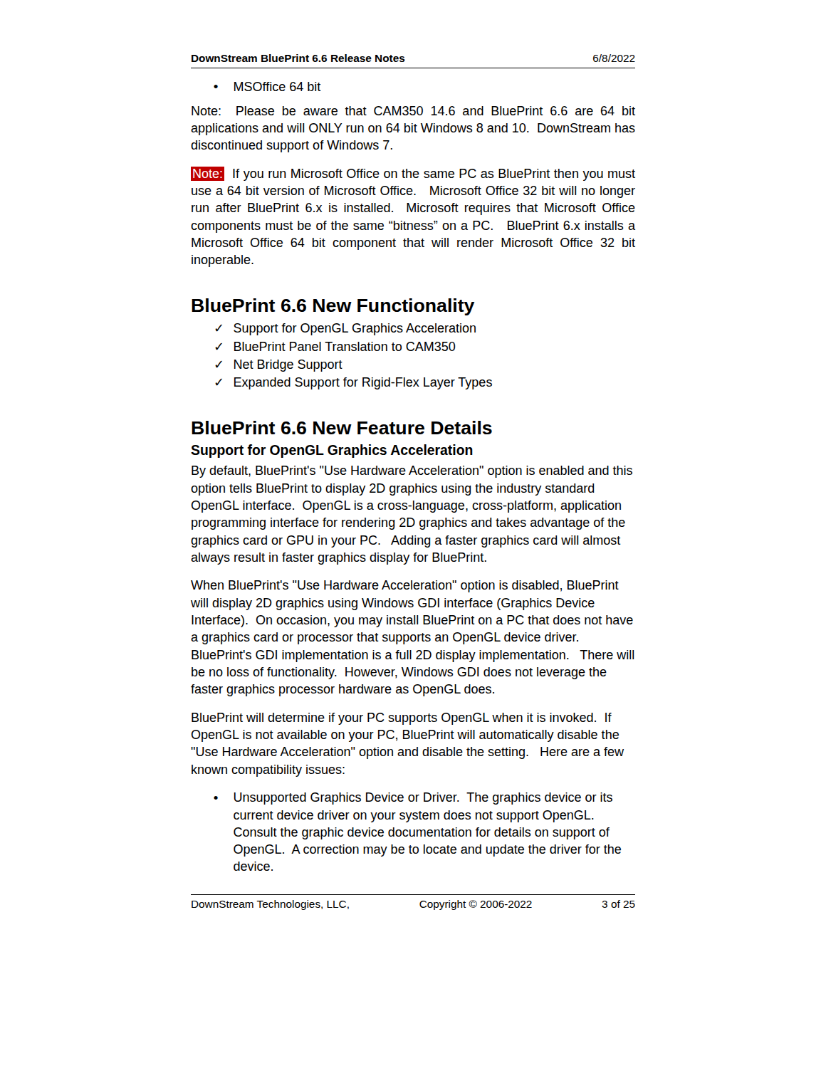DownStream BluePrint 6.6 Release Notes 6/8/2022
MSOffice 64 bit
Note: Please be aware that CAM350 14.6 and BluePrint 6.6 are 64 bit applications and will ONLY run on 64 bit Windows 8 and 10. DownStream has discontinued support of Windows 7.
Note: If you run Microsoft Office on the same PC as BluePrint then you must use a 64 bit version of Microsoft Office. Microsoft Office 32 bit will no longer run after BluePrint 6.x is installed. Microsoft requires that Microsoft Office components must be of the same “bitness” on a PC. BluePrint 6.x installs a Microsoft Office 64 bit component that will render Microsoft Office 32 bit inoperable.
BluePrint 6.6 New Functionality
Support for OpenGL Graphics Acceleration
BluePrint Panel Translation to CAM350
Net Bridge Support
Expanded Support for Rigid-Flex Layer Types
BluePrint 6.6 New Feature Details
Support for OpenGL Graphics Acceleration
By default, BluePrint's "Use Hardware Acceleration" option is enabled and this option tells BluePrint to display 2D graphics using the industry standard OpenGL interface. OpenGL is a cross-language, cross-platform, application programming interface for rendering 2D graphics and takes advantage of the graphics card or GPU in your PC. Adding a faster graphics card will almost always result in faster graphics display for BluePrint.
When BluePrint's "Use Hardware Acceleration" option is disabled, BluePrint will display 2D graphics using Windows GDI interface (Graphics Device Interface). On occasion, you may install BluePrint on a PC that does not have a graphics card or processor that supports an OpenGL device driver. BluePrint's GDI implementation is a full 2D display implementation. There will be no loss of functionality. However, Windows GDI does not leverage the faster graphics processor hardware as OpenGL does.
BluePrint will determine if your PC supports OpenGL when it is invoked. If OpenGL is not available on your PC, BluePrint will automatically disable the "Use Hardware Acceleration" option and disable the setting. Here are a few known compatibility issues:
Unsupported Graphics Device or Driver. The graphics device or its current device driver on your system does not support OpenGL. Consult the graphic device documentation for details on support of OpenGL. A correction may be to locate and update the driver for the device.
DownStream Technologies, LLC, Copyright © 2006-2022 3 of 25